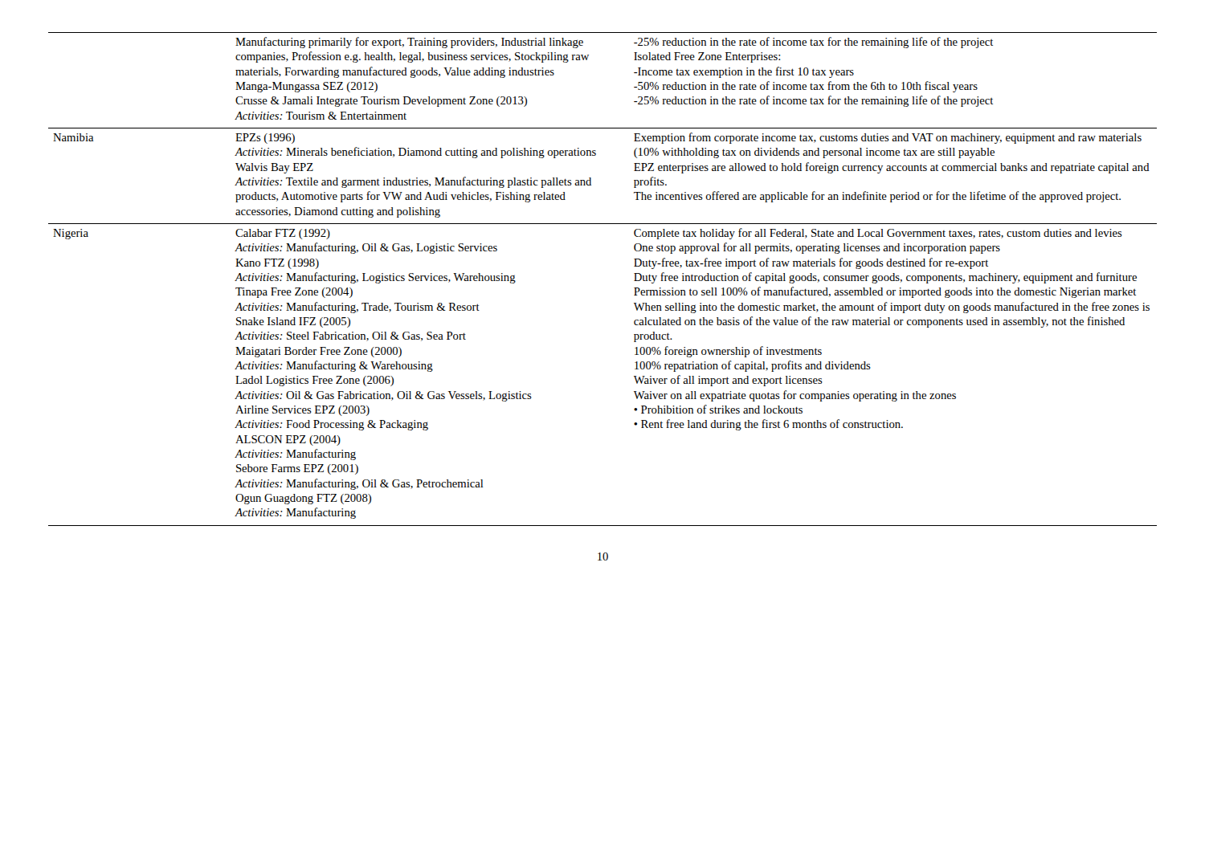| | Manufacturing primarily for export, Training providers, Industrial linkage companies, Profession e.g. health, legal, business services, Stockpiling raw materials, Forwarding manufactured goods, Value adding industries Manga-Mungassa SEZ (2012) Crusse & Jamali Integrate Tourism Development Zone (2013) Activities: Tourism & Entertainment | -25% reduction in the rate of income tax for the remaining life of the project Isolated Free Zone Enterprises: -Income tax exemption in the first 10 tax years -50% reduction in the rate of income tax from the 6th to 10th fiscal years -25% reduction in the rate of income tax for the remaining life of the project |
| Namibia | EPZs (1996) Activities: Minerals beneficiation, Diamond cutting and polishing operations Walvis Bay EPZ Activities: Textile and garment industries, Manufacturing plastic pallets and products, Automotive parts for VW and Audi vehicles, Fishing related accessories, Diamond cutting and polishing | Exemption from corporate income tax, customs duties and VAT on machinery, equipment and raw materials (10% withholding tax on dividends and personal income tax are still payable EPZ enterprises are allowed to hold foreign currency accounts at commercial banks and repatriate capital and profits. The incentives offered are applicable for an indefinite period or for the lifetime of the approved project. |
| Nigeria | Calabar FTZ (1992) Activities: Manufacturing, Oil & Gas, Logistic Services Kano FTZ (1998) Activities: Manufacturing, Logistics Services, Warehousing Tinapa Free Zone (2004) Activities: Manufacturing, Trade, Tourism & Resort Snake Island IFZ (2005) Activities: Steel Fabrication, Oil & Gas, Sea Port Maigatari Border Free Zone (2000) Activities: Manufacturing & Warehousing Ladol Logistics Free Zone (2006) Activities: Oil & Gas Fabrication, Oil & Gas Vessels, Logistics Airline Services EPZ (2003) Activities: Food Processing & Packaging ALSCON EPZ (2004) Activities: Manufacturing Sebore Farms EPZ (2001) Activities: Manufacturing, Oil & Gas, Petrochemical Ogun Guagdong FTZ (2008) Activities: Manufacturing | Complete tax holiday for all Federal, State and Local Government taxes, rates, custom duties and levies One stop approval for all permits, operating licenses and incorporation papers Duty-free, tax-free import of raw materials for goods destined for re-export Duty free introduction of capital goods, consumer goods, components, machinery, equipment and furniture Permission to sell 100% of manufactured, assembled or imported goods into the domestic Nigerian market When selling into the domestic market, the amount of import duty on goods manufactured in the free zones is calculated on the basis of the value of the raw material or components used in assembly, not the finished product. 100% foreign ownership of investments 100% repatriation of capital, profits and dividends Waiver of all import and export licenses Waiver on all expatriate quotas for companies operating in the zones • Prohibition of strikes and lockouts • Rent free land during the first 6 months of construction. |
10